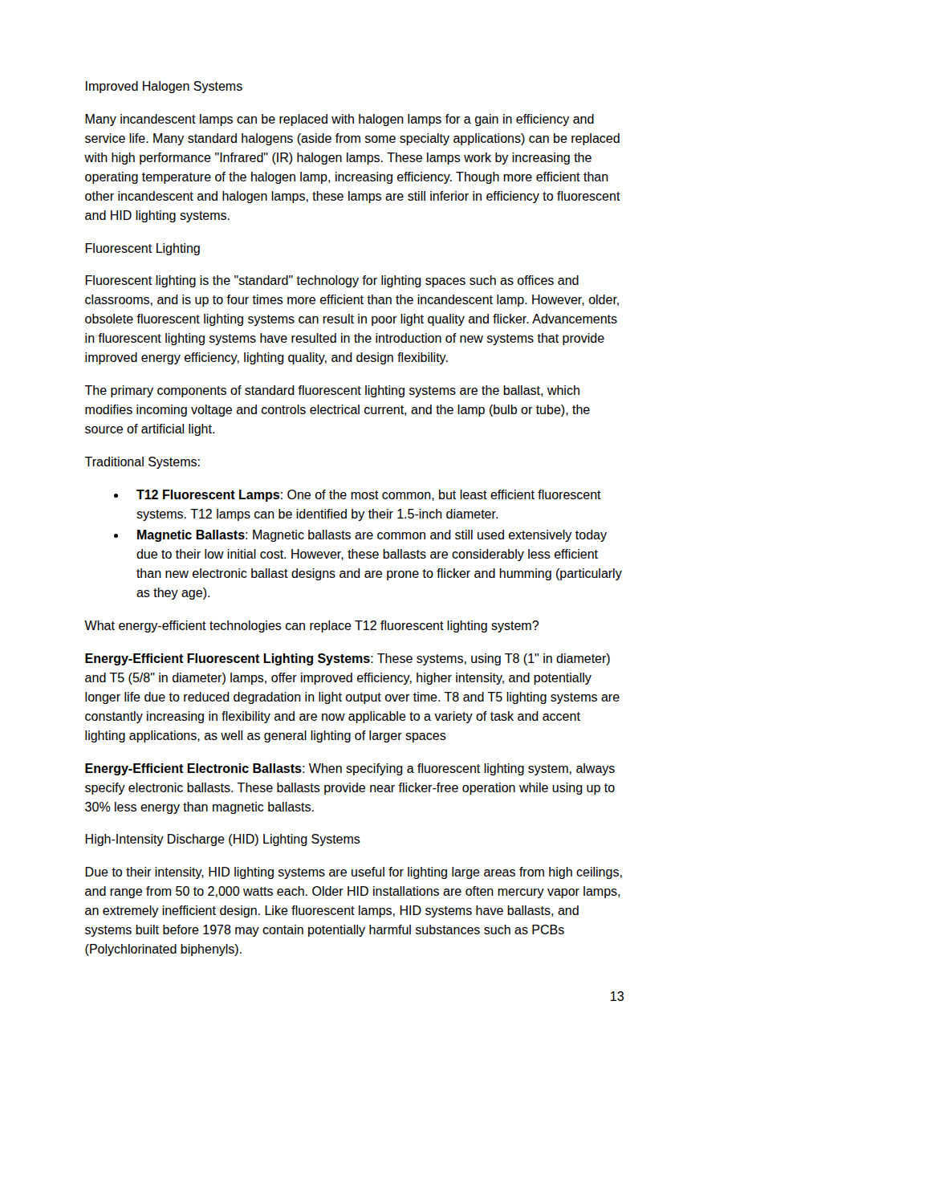Improved Halogen Systems
Many incandescent lamps can be replaced with halogen lamps for a gain in efficiency and service life. Many standard halogens (aside from some specialty applications) can be replaced with high performance "Infrared" (IR) halogen lamps. These lamps work by increasing the operating temperature of the halogen lamp, increasing efficiency. Though more efficient than other incandescent and halogen lamps, these lamps are still inferior in efficiency to fluorescent and HID lighting systems.
Fluorescent Lighting
Fluorescent lighting is the "standard" technology for lighting spaces such as offices and classrooms, and is up to four times more efficient than the incandescent lamp. However, older, obsolete fluorescent lighting systems can result in poor light quality and flicker. Advancements in fluorescent lighting systems have resulted in the introduction of new systems that provide improved energy efficiency, lighting quality, and design flexibility.
The primary components of standard fluorescent lighting systems are the ballast, which modifies incoming voltage and controls electrical current, and the lamp (bulb or tube), the source of artificial light.
Traditional Systems:
T12 Fluorescent Lamps: One of the most common, but least efficient fluorescent systems. T12 lamps can be identified by their 1.5-inch diameter.
Magnetic Ballasts: Magnetic ballasts are common and still used extensively today due to their low initial cost. However, these ballasts are considerably less efficient than new electronic ballast designs and are prone to flicker and humming (particularly as they age).
What energy-efficient technologies can replace T12 fluorescent lighting system?
Energy-Efficient Fluorescent Lighting Systems: These systems, using T8 (1" in diameter) and T5 (5/8" in diameter) lamps, offer improved efficiency, higher intensity, and potentially longer life due to reduced degradation in light output over time. T8 and T5 lighting systems are constantly increasing in flexibility and are now applicable to a variety of task and accent lighting applications, as well as general lighting of larger spaces
Energy-Efficient Electronic Ballasts: When specifying a fluorescent lighting system, always specify electronic ballasts. These ballasts provide near flicker-free operation while using up to 30% less energy than magnetic ballasts.
High-Intensity Discharge (HID) Lighting Systems
Due to their intensity, HID lighting systems are useful for lighting large areas from high ceilings, and range from 50 to 2,000 watts each. Older HID installations are often mercury vapor lamps, an extremely inefficient design. Like fluorescent lamps, HID systems have ballasts, and systems built before 1978 may contain potentially harmful substances such as PCBs (Polychlorinated biphenyls).
13